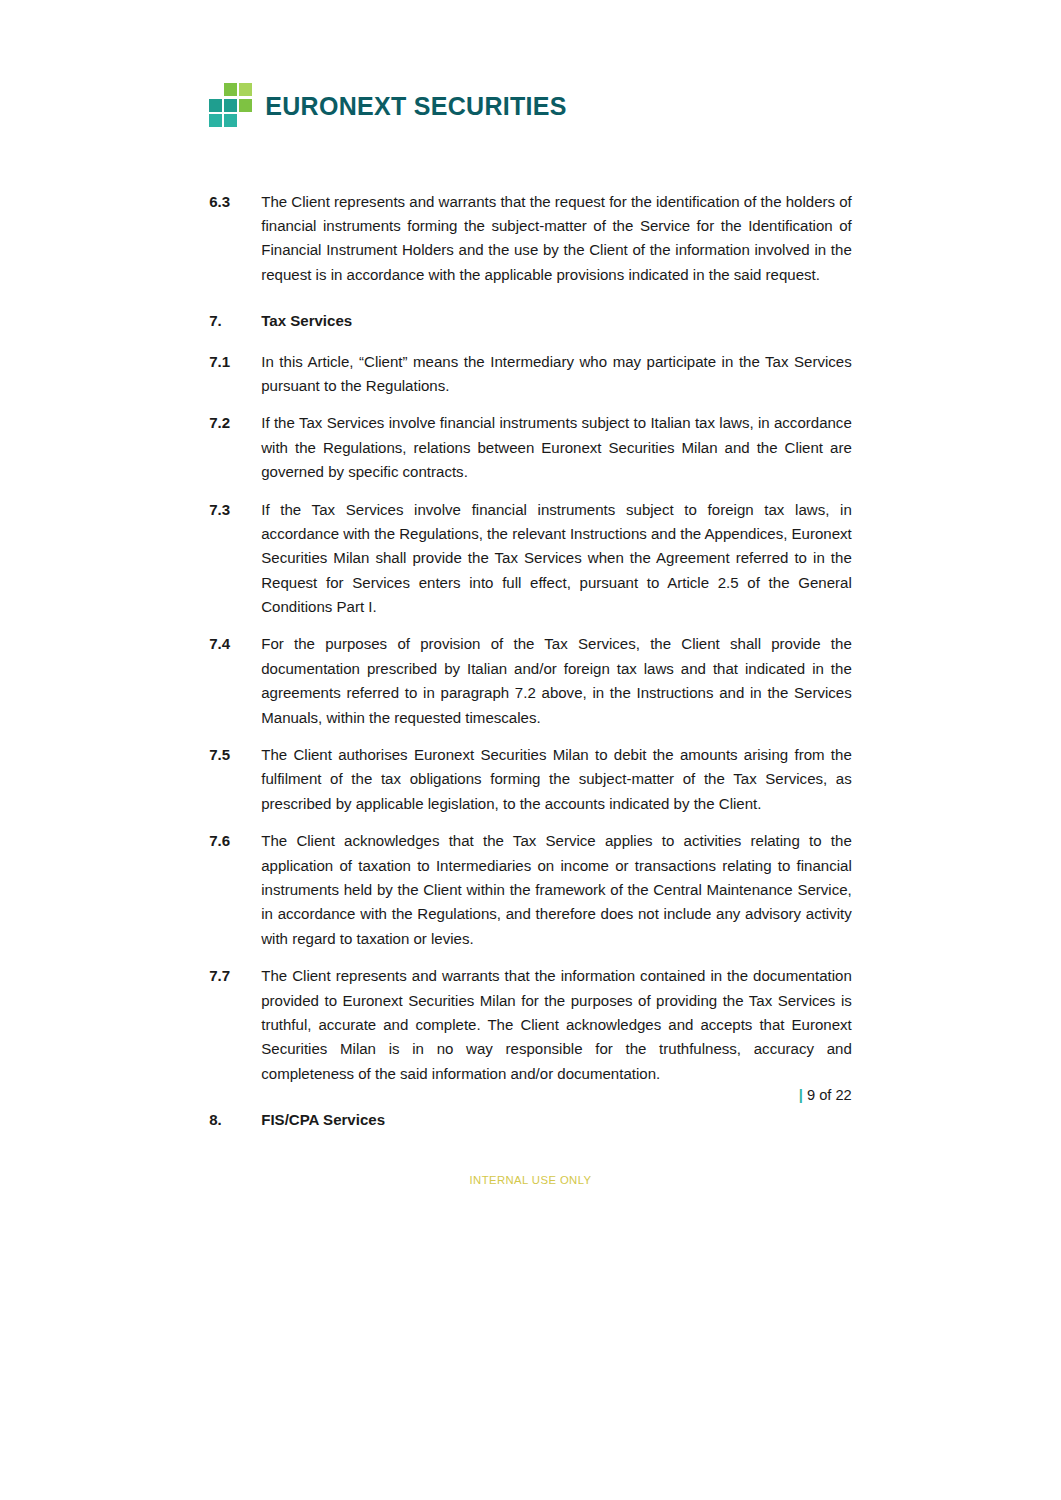EURONEXT SECURITIES
6.3
The Client represents and warrants that the request for the identification of the holders of financial instruments forming the subject-matter of the Service for the Identification of Financial Instrument Holders and the use by the Client of the information involved in the request is in accordance with the applicable provisions indicated in the said request.
7.
Tax Services
7.1
In this Article, “Client” means the Intermediary who may participate in the Tax Services pursuant to the Regulations.
7.2
If the Tax Services involve financial instruments subject to Italian tax laws, in accordance with the Regulations, relations between Euronext Securities Milan and the Client are governed by specific contracts.
7.3
If the Tax Services involve financial instruments subject to foreign tax laws, in accordance with the Regulations, the relevant Instructions and the Appendices, Euronext Securities Milan shall provide the Tax Services when the Agreement referred to in the Request for Services enters into full effect, pursuant to Article 2.5 of the General Conditions Part I.
7.4
For the purposes of provision of the Tax Services, the Client shall provide the documentation prescribed by Italian and/or foreign tax laws and that indicated in the agreements referred to in paragraph 7.2 above, in the Instructions and in the Services Manuals, within the requested timescales.
7.5
The Client authorises Euronext Securities Milan to debit the amounts arising from the fulfilment of the tax obligations forming the subject-matter of the Tax Services, as prescribed by applicable legislation, to the accounts indicated by the Client.
7.6
The Client acknowledges that the Tax Service applies to activities relating to the application of taxation to Intermediaries on income or transactions relating to financial instruments held by the Client within the framework of the Central Maintenance Service, in accordance with the Regulations, and therefore does not include any advisory activity with regard to taxation or levies.
7.7
The Client represents and warrants that the information contained in the documentation provided to Euronext Securities Milan for the purposes of providing the Tax Services is truthful, accurate and complete. The Client acknowledges and accepts that Euronext Securities Milan is in no way responsible for the truthfulness, accuracy and completeness of the said information and/or documentation.
8.
FIS/CPA Services
| 9 of 22
INTERNAL USE ONLY